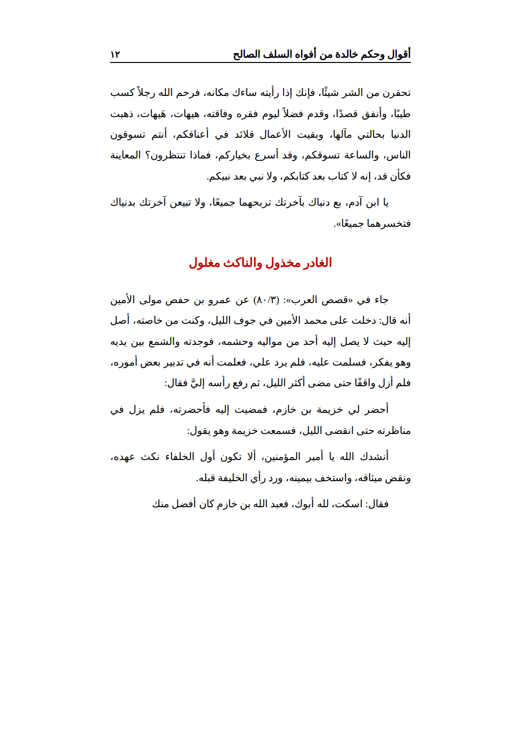أقوال وحكم خالدة من أفواه السلف الصالح ١٢
تحقرن من الشر شيئًا، فإنك إذا رأيته ساءك مكانه، فرحم الله رجلاً كسب طيبًا، وأنفق قصدًا، وقدم فضلاً ليوم فقره وفاقته، هيهات، هَيهات، ذهبت الدنيا بحالتي مآلها، وبقيت الأعمال قلائد في أعناقكم، أنتم تسوقون الناس، والساعة تسوقكم، وقد أسرع بخياركم، فماذا تنتظرون؟ المعاينة فكأن قد، إنه لا كتاب بعد كتابكم، ولا نبي بعد نبيكم.
يا ابن آدم، بع دنياك بآخرتك تربحهما جميعًا، ولا تبيعن آخرتك بدنياك فتخسرهما جميعًا».
الغادر مخذول والناكث مغلول
جاء في «قصص العرب»: (٨٠/٣) عن عمرو بن حفص مولى الأمين أنه قال: دخلت على محمد الأمين في جوف الليل، وكنت من خاصته، أصل إليه حيث لا يصل إليه أحد من مواليه وحشمه، فوجدته والشمع بين يديه وهو يفكر، فسلمت عليه، فلم يرد علي، فعلمت أنه في تدبير بعض أموره، فلم أزل واقفًا حتى مضى أكثر الليل، ثم رفع رأسه إليَّ فقال:
أحضر لي خزيمة بن خازم، فمضيت إليه فأحضرته، فلم يزل في مناظرته حتى انقضى الليل، فسمعت خزيمة وهو يقول:
أنشدك الله يا أمير المؤمنين، ألا تكون أول الخلفاء نكث عهده، ونقض ميثاقه، واستخف بيمينه، ورد رأي الخليفة قبله.
فقال: اسكت، لله أبوك، فعبد الله بن خازم كان أفضل منك